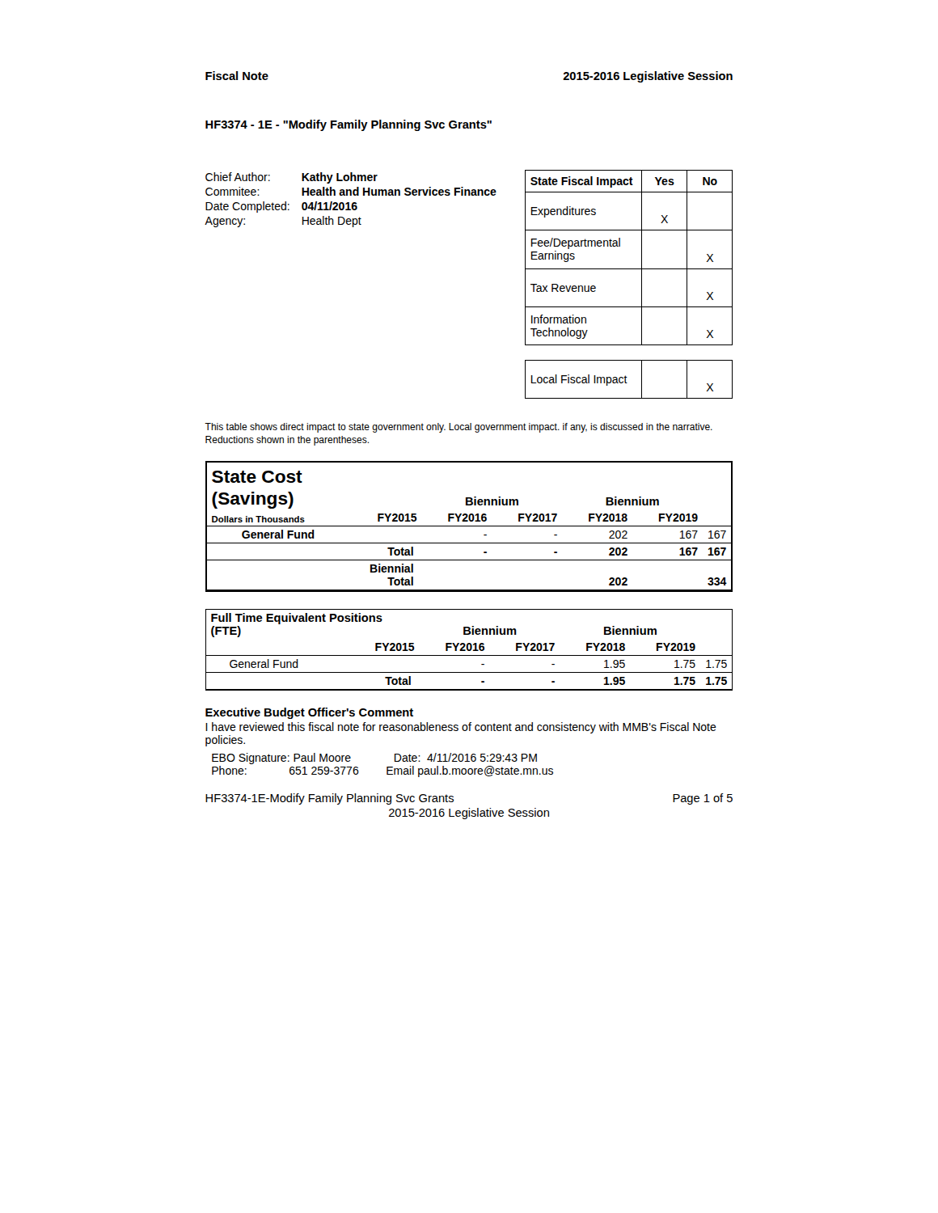Fiscal Note
2015-2016 Legislative Session
HF3374 - 1E - "Modify Family Planning Svc Grants"
| Chief Author: | Kathy Lohmer |
| Commitee: | Health and Human Services Finance |
| Date Completed: | 04/11/2016 |
| Agency: | Health Dept |
| State Fiscal Impact | Yes | No |
| --- | --- | --- |
| Expenditures | X | |
| Fee/Departmental Earnings | | X |
| Tax Revenue | | X |
| Information Technology | | X |
| Local Fiscal Impact | | X |
This table shows direct impact to state government only. Local government impact. if any, is discussed in the narrative.
Reductions shown in the parentheses.
| State Cost (Savings) | | Biennium | Biennium |
| Dollars in Thousands | FY2015 | FY2016 | FY2017 | FY2018 | FY2019 |
| General Fund | - | - | 202 | 167 | 167 |
| | Total | - | - | 202 | 167 | 167 |
| | Biennial Total | | | 202 | | 334 |
| Full Time Equivalent Positions (FTE) | Biennium | Biennium |
| | FY2015 | FY2016 | FY2017 | FY2018 | FY2019 |
| General Fund | - | - | 1.95 | 1.75 | 1.75 |
| | Total | - | - | 1.95 | 1.75 | 1.75 |
Executive Budget Officer's Comment
I have reviewed this fiscal note for reasonableness of content and consistency with MMB's Fiscal Note policies.
EBO Signature: Paul MooreDate: 4/11/2016 5:29:43 PM
Phone: 651 259-3776Email paul.b.moore@state.mn.us
HF3374-1E-Modify Family Planning Svc Grants
Page 1 of 5
2015-2016 Legislative Session